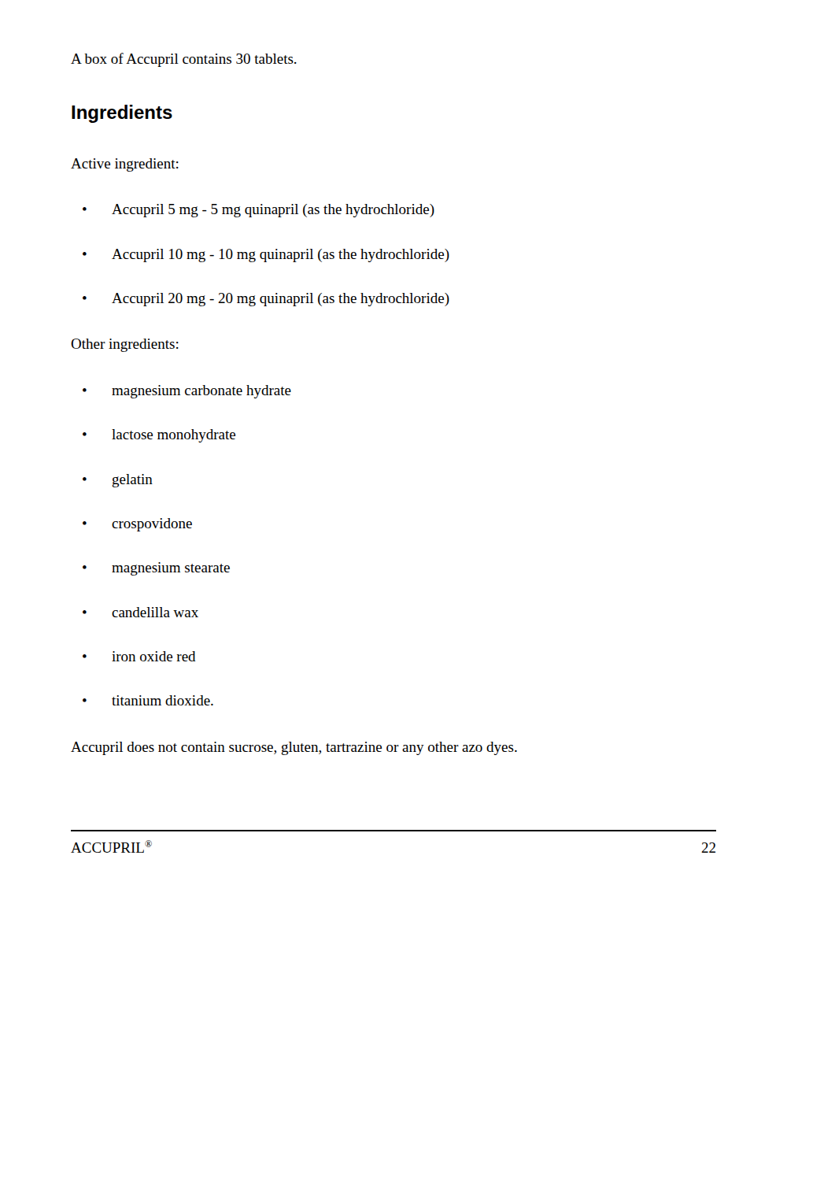A box of Accupril contains 30 tablets.
Ingredients
Active ingredient:
Accupril 5 mg - 5 mg quinapril (as the hydrochloride)
Accupril 10 mg - 10 mg quinapril (as the hydrochloride)
Accupril 20 mg - 20 mg quinapril (as the hydrochloride)
Other ingredients:
magnesium carbonate hydrate
lactose monohydrate
gelatin
crospovidone
magnesium stearate
candelilla wax
iron oxide red
titanium dioxide.
Accupril does not contain sucrose, gluten, tartrazine or any other azo dyes.
ACCUPRIL® 22